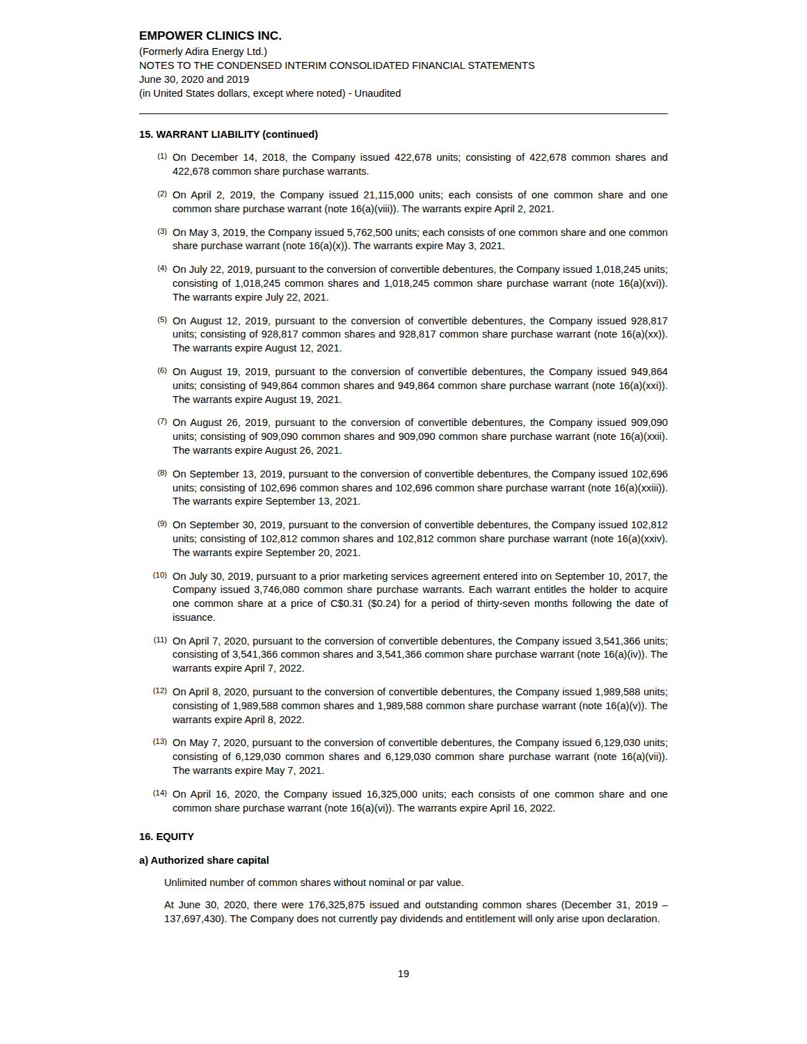EMPOWER CLINICS INC.
(Formerly Adira Energy Ltd.)
NOTES TO THE CONDENSED INTERIM CONSOLIDATED FINANCIAL STATEMENTS
June 30, 2020 and 2019
(in United States dollars, except where noted) - Unaudited
15. WARRANT LIABILITY (continued)
(1) On December 14, 2018, the Company issued 422,678 units; consisting of 422,678 common shares and 422,678 common share purchase warrants.
(2) On April 2, 2019, the Company issued 21,115,000 units; each consists of one common share and one common share purchase warrant (note 16(a)(viii)). The warrants expire April 2, 2021.
(3) On May 3, 2019, the Company issued 5,762,500 units; each consists of one common share and one common share purchase warrant (note 16(a)(x)). The warrants expire May 3, 2021.
(4) On July 22, 2019, pursuant to the conversion of convertible debentures, the Company issued 1,018,245 units; consisting of 1,018,245 common shares and 1,018,245 common share purchase warrant (note 16(a)(xvi)). The warrants expire July 22, 2021.
(5) On August 12, 2019, pursuant to the conversion of convertible debentures, the Company issued 928,817 units; consisting of 928,817 common shares and 928,817 common share purchase warrant (note 16(a)(xx)). The warrants expire August 12, 2021.
(6) On August 19, 2019, pursuant to the conversion of convertible debentures, the Company issued 949,864 units; consisting of 949,864 common shares and 949,864 common share purchase warrant (note 16(a)(xxi)). The warrants expire August 19, 2021.
(7) On August 26, 2019, pursuant to the conversion of convertible debentures, the Company issued 909,090 units; consisting of 909,090 common shares and 909,090 common share purchase warrant (note 16(a)(xxii). The warrants expire August 26, 2021.
(8) On September 13, 2019, pursuant to the conversion of convertible debentures, the Company issued 102,696 units; consisting of 102,696 common shares and 102,696 common share purchase warrant (note 16(a)(xxiii)). The warrants expire September 13, 2021.
(9) On September 30, 2019, pursuant to the conversion of convertible debentures, the Company issued 102,812 units; consisting of 102,812 common shares and 102,812 common share purchase warrant (note 16(a)(xxiv). The warrants expire September 20, 2021.
(10) On July 30, 2019, pursuant to a prior marketing services agreement entered into on September 10, 2017, the Company issued 3,746,080 common share purchase warrants. Each warrant entitles the holder to acquire one common share at a price of C$0.31 ($0.24) for a period of thirty-seven months following the date of issuance.
(11) On April 7, 2020, pursuant to the conversion of convertible debentures, the Company issued 3,541,366 units; consisting of 3,541,366 common shares and 3,541,366 common share purchase warrant (note 16(a)(iv)). The warrants expire April 7, 2022.
(12) On April 8, 2020, pursuant to the conversion of convertible debentures, the Company issued 1,989,588 units; consisting of 1,989,588 common shares and 1,989,588 common share purchase warrant (note 16(a)(v)). The warrants expire April 8, 2022.
(13) On May 7, 2020, pursuant to the conversion of convertible debentures, the Company issued 6,129,030 units; consisting of 6,129,030 common shares and 6,129,030 common share purchase warrant (note 16(a)(vii)). The warrants expire May 7, 2021.
(14) On April 16, 2020, the Company issued 16,325,000 units; each consists of one common share and one common share purchase warrant (note 16(a)(vi)). The warrants expire April 16, 2022.
16. EQUITY
a) Authorized share capital
Unlimited number of common shares without nominal or par value.
At June 30, 2020, there were 176,325,875 issued and outstanding common shares (December 31, 2019 – 137,697,430). The Company does not currently pay dividends and entitlement will only arise upon declaration.
19